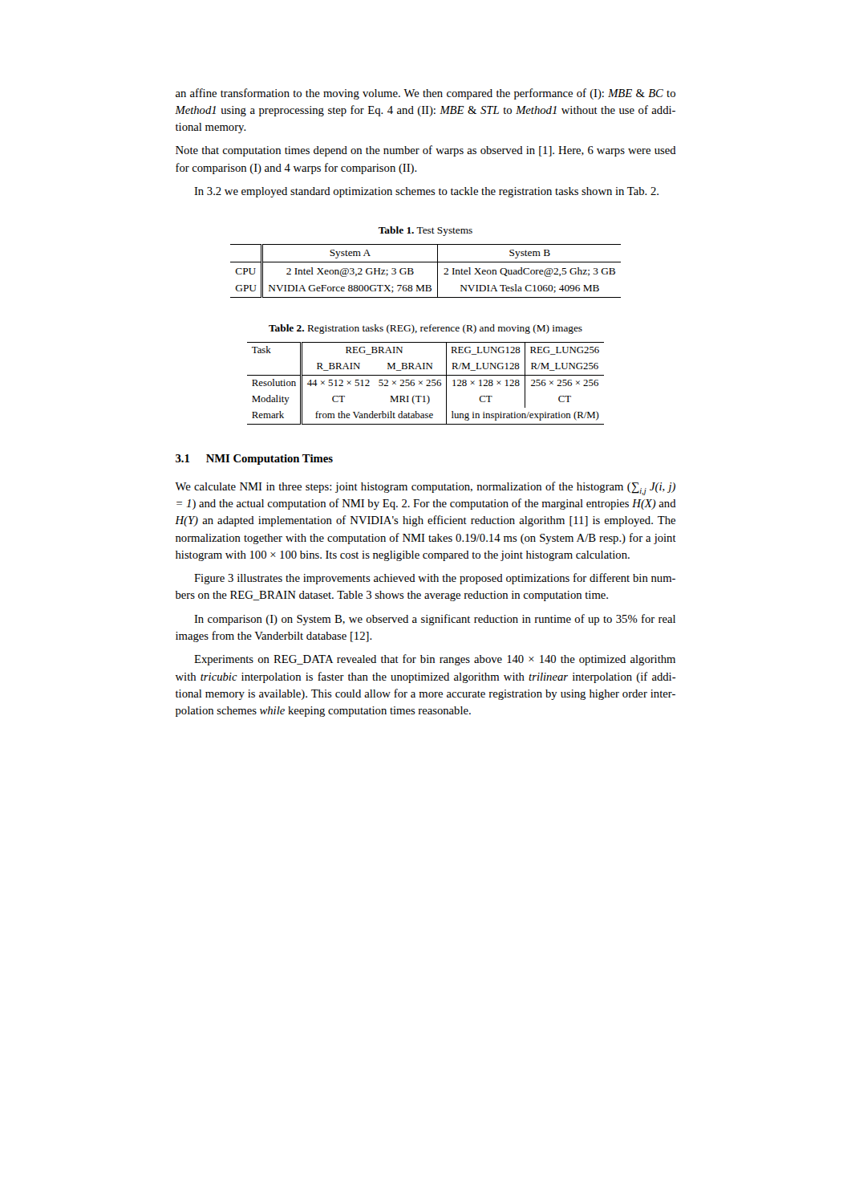an affine transformation to the moving volume. We then compared the performance of (I): MBE & BC to Method1 using a preprocessing step for Eq. 4 and (II): MBE & STL to Method1 without the use of additional memory.
Note that computation times depend on the number of warps as observed in [1]. Here, 6 warps were used for comparison (I) and 4 warps for comparison (II).
In 3.2 we employed standard optimization schemes to tackle the registration tasks shown in Tab. 2.
Table 1. Test Systems
| | System A | System B |
| CPU | 2 Intel Xeon@3,2 GHz; 3 GB | 2 Intel Xeon QuadCore@2,5 Ghz; 3 GB |
| GPU | NVIDIA GeForce 8800GTX; 768 MB | NVIDIA Tesla C1060; 4096 MB |
Table 2. Registration tasks (REG), reference (R) and moving (M) images
| Task | REG_BRAIN | REG_LUNG128 | REG_LUNG256 |
| | R_BRAIN | M_BRAIN | R/M_LUNG128 | R/M_LUNG256 |
| Resolution | 44 × 512 × 512 | 52 × 256 × 256 | 128 × 128 × 128 | 256 × 256 × 256 |
| Modality | CT | MRI (T1) | CT | CT |
| Remark | from the Vanderbilt database | lung in inspiration/expiration (R/M) |
3.1 NMI Computation Times
We calculate NMI in three steps: joint histogram computation, normalization of the histogram (∑i,j J(i, j) = 1) and the actual computation of NMI by Eq. 2. For the computation of the marginal entropies H(X) and H(Y) an adapted implementation of NVIDIA's high efficient reduction algorithm [11] is employed. The normalization together with the computation of NMI takes 0.19/0.14 ms (on System A/B resp.) for a joint histogram with 100 × 100 bins. Its cost is negligible compared to the joint histogram calculation.
Figure 3 illustrates the improvements achieved with the proposed optimizations for different bin numbers on the REG_BRAIN dataset. Table 3 shows the average reduction in computation time.
In comparison (I) on System B, we observed a significant reduction in runtime of up to 35% for real images from the Vanderbilt database [12].
Experiments on REG_DATA revealed that for bin ranges above 140 × 140 the optimized algorithm with tricubic interpolation is faster than the unoptimized algorithm with trilinear interpolation (if additional memory is available). This could allow for a more accurate registration by using higher order interpolation schemes while keeping computation times reasonable.